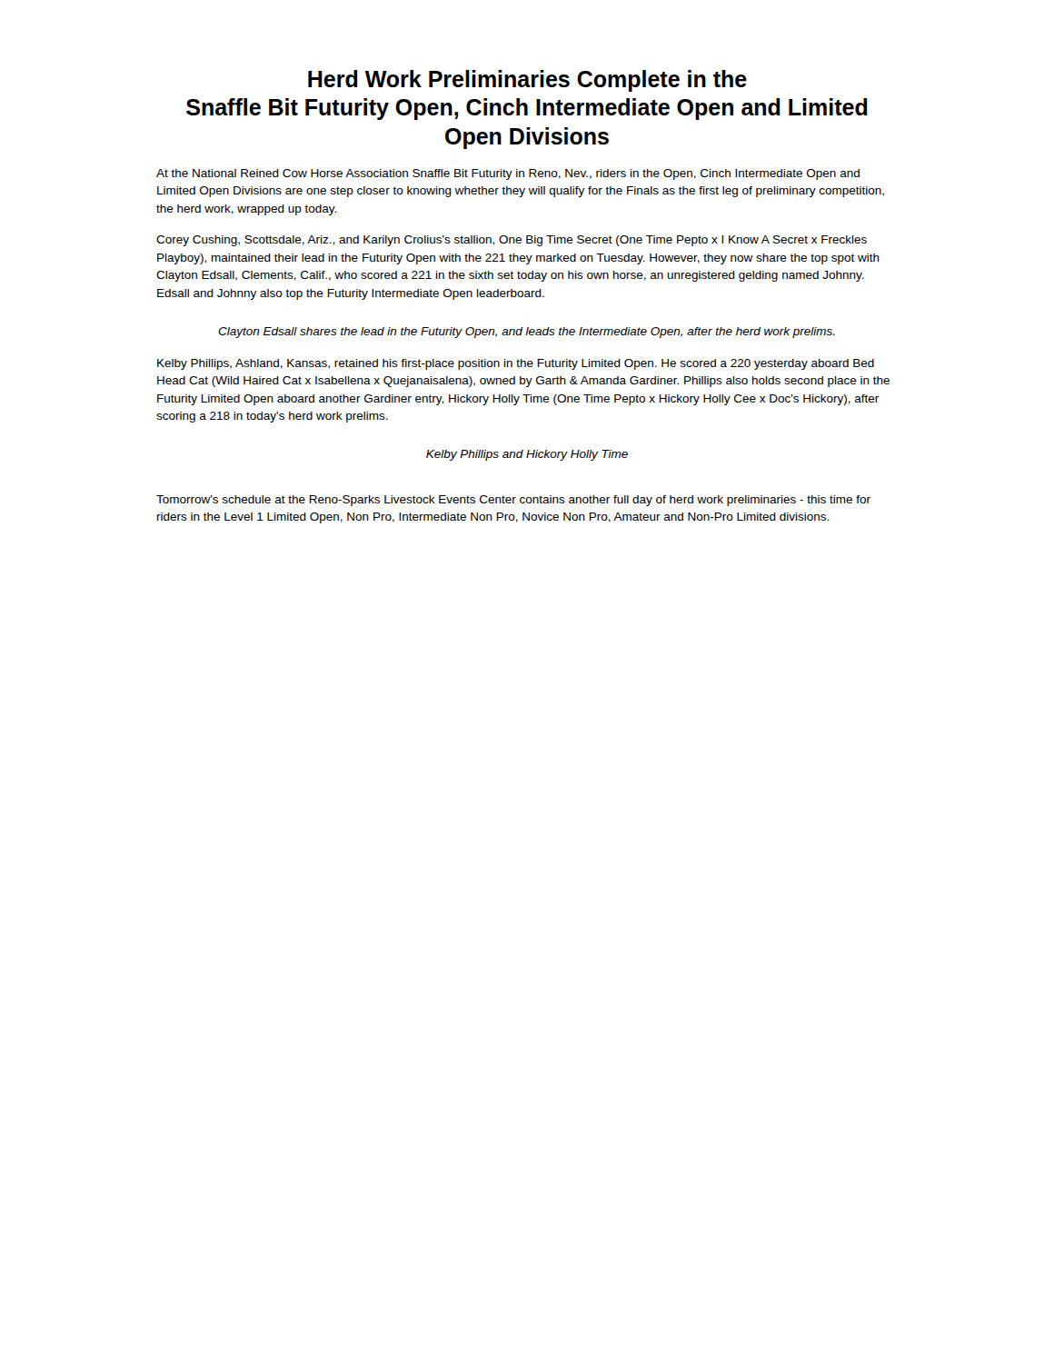Herd Work Preliminaries Complete in the
Snaffle Bit Futurity Open, Cinch Intermediate Open and Limited Open Divisions
At the National Reined Cow Horse Association Snaffle Bit Futurity in Reno, Nev., riders in the Open, Cinch Intermediate Open and Limited Open Divisions are one step closer to knowing whether they will qualify for the Finals as the first leg of preliminary competition, the herd work, wrapped up today.
Corey Cushing, Scottsdale, Ariz., and Karilyn Crolius's stallion, One Big Time Secret (One Time Pepto x I Know A Secret x Freckles Playboy), maintained their lead in the Futurity Open with the 221 they marked on Tuesday. However, they now share the top spot with Clayton Edsall, Clements, Calif., who scored a 221 in the sixth set today on his own horse, an unregistered gelding named Johnny. Edsall and Johnny also top the Futurity Intermediate Open leaderboard.
Clayton Edsall shares the lead in the Futurity Open, and leads the Intermediate Open, after the herd work prelims.
Kelby Phillips, Ashland, Kansas, retained his first-place position in the Futurity Limited Open. He scored a 220 yesterday aboard Bed Head Cat (Wild Haired Cat x Isabellena x Quejanaisalena), owned by Garth & Amanda Gardiner. Phillips also holds second place in the Futurity Limited Open aboard another Gardiner entry, Hickory Holly Time (One Time Pepto x Hickory Holly Cee x Doc's Hickory), after scoring a 218 in today's herd work prelims.
Kelby Phillips and Hickory Holly Time
Tomorrow's schedule at the Reno-Sparks Livestock Events Center contains another full day of herd work preliminaries - this time for riders in the Level 1 Limited Open, Non Pro, Intermediate Non Pro, Novice Non Pro, Amateur and Non-Pro Limited divisions.